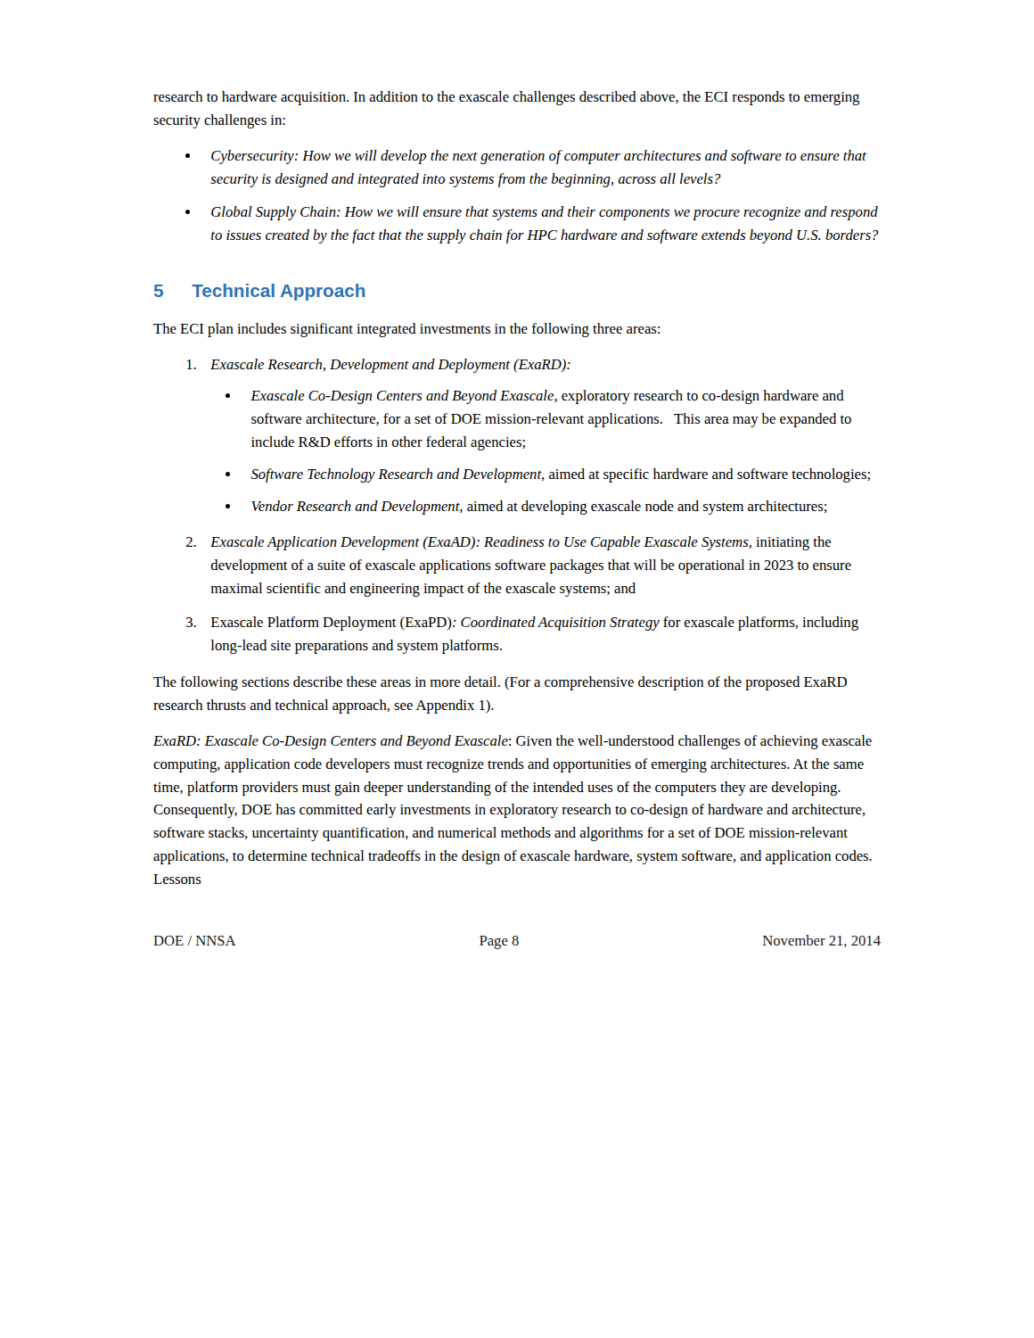research to hardware acquisition. In addition to the exascale challenges described above, the ECI responds to emerging security challenges in:
Cybersecurity: How we will develop the next generation of computer architectures and software to ensure that security is designed and integrated into systems from the beginning, across all levels?
Global Supply Chain: How we will ensure that systems and their components we procure recognize and respond to issues created by the fact that the supply chain for HPC hardware and software extends beyond U.S. borders?
5 Technical Approach
The ECI plan includes significant integrated investments in the following three areas:
Exascale Research, Development and Deployment (ExaRD):
Exascale Co-Design Centers and Beyond Exascale, exploratory research to co-design hardware and software architecture, for a set of DOE mission-relevant applications. This area may be expanded to include R&D efforts in other federal agencies;
Software Technology Research and Development, aimed at specific hardware and software technologies;
Vendor Research and Development, aimed at developing exascale node and system architectures;
Exascale Application Development (ExaAD): Readiness to Use Capable Exascale Systems, initiating the development of a suite of exascale applications software packages that will be operational in 2023 to ensure maximal scientific and engineering impact of the exascale systems; and
Exascale Platform Deployment (ExaPD): Coordinated Acquisition Strategy for exascale platforms, including long-lead site preparations and system platforms.
The following sections describe these areas in more detail. (For a comprehensive description of the proposed ExaRD research thrusts and technical approach, see Appendix 1).
ExaRD: Exascale Co-Design Centers and Beyond Exascale: Given the well-understood challenges of achieving exascale computing, application code developers must recognize trends and opportunities of emerging architectures. At the same time, platform providers must gain deeper understanding of the intended uses of the computers they are developing. Consequently, DOE has committed early investments in exploratory research to co-design of hardware and architecture, software stacks, uncertainty quantification, and numerical methods and algorithms for a set of DOE mission-relevant applications, to determine technical tradeoffs in the design of exascale hardware, system software, and application codes. Lessons
DOE / NNSA Page 8 November 21, 2014